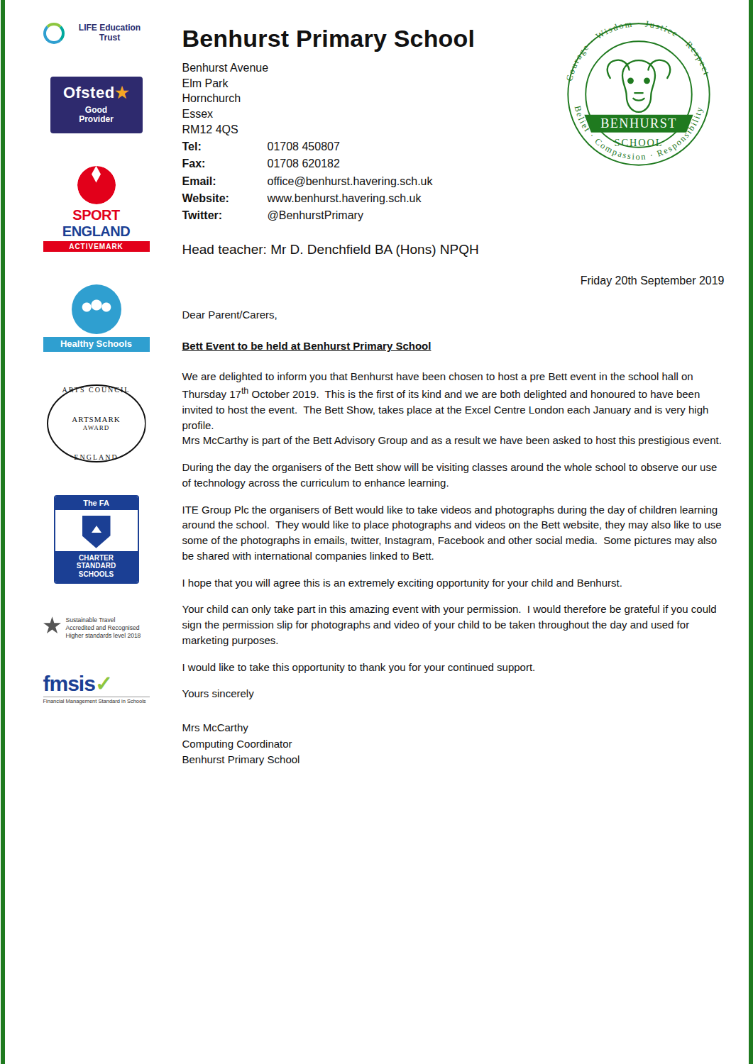Courage · Wisdom · Justice · Respect Belief · Compassion · Responsibility BENHURST SCHOOL
LIFE Education Trust
Ofsted★
Good
Provider
SPORT
ENGLAND
ACTIVEMARK
Healthy Schools
ARTS COUNCIL
ARTSMARK
AWARD
ENGLAND
The FA
CHARTER
STANDARD
SCHOOLS
Sustainable Travel
Accredited and Recognised
Higher standards level 2018
fmsis✓
Financial Management Standard in Schools
Benhurst Primary School
Benhurst Avenue
Elm Park
Hornchurch
Essex
RM12 4QS
| Tel: | 01708 450807 |
| Fax: | 01708 620182 |
| Email: | office@benhurst.havering.sch.uk |
| Website: | www.benhurst.havering.sch.uk |
| Twitter: | @BenhurstPrimary |
Head teacher: Mr D. Denchfield BA (Hons) NPQH
Friday 20th September 2019
Dear Parent/Carers,
Bett Event to be held at Benhurst Primary School
We are delighted to inform you that Benhurst have been chosen to host a pre Bett event in the school hall on Thursday 17th October 2019. This is the first of its kind and we are both delighted and honoured to have been invited to host the event. The Bett Show, takes place at the Excel Centre London each January and is very high profile.
Mrs McCarthy is part of the Bett Advisory Group and as a result we have been asked to host this prestigious event.
During the day the organisers of the Bett show will be visiting classes around the whole school to observe our use of technology across the curriculum to enhance learning.
ITE Group Plc the organisers of Bett would like to take videos and photographs during the day of children learning around the school. They would like to place photographs and videos on the Bett website, they may also like to use some of the photographs in emails, twitter, Instagram, Facebook and other social media. Some pictures may also be shared with international companies linked to Bett.
I hope that you will agree this is an extremely exciting opportunity for your child and Benhurst.
Your child can only take part in this amazing event with your permission. I would therefore be grateful if you could sign the permission slip for photographs and video of your child to be taken throughout the day and used for marketing purposes.
I would like to take this opportunity to thank you for your continued support.
Yours sincerely
Mrs McCarthy
Computing Coordinator
Benhurst Primary School